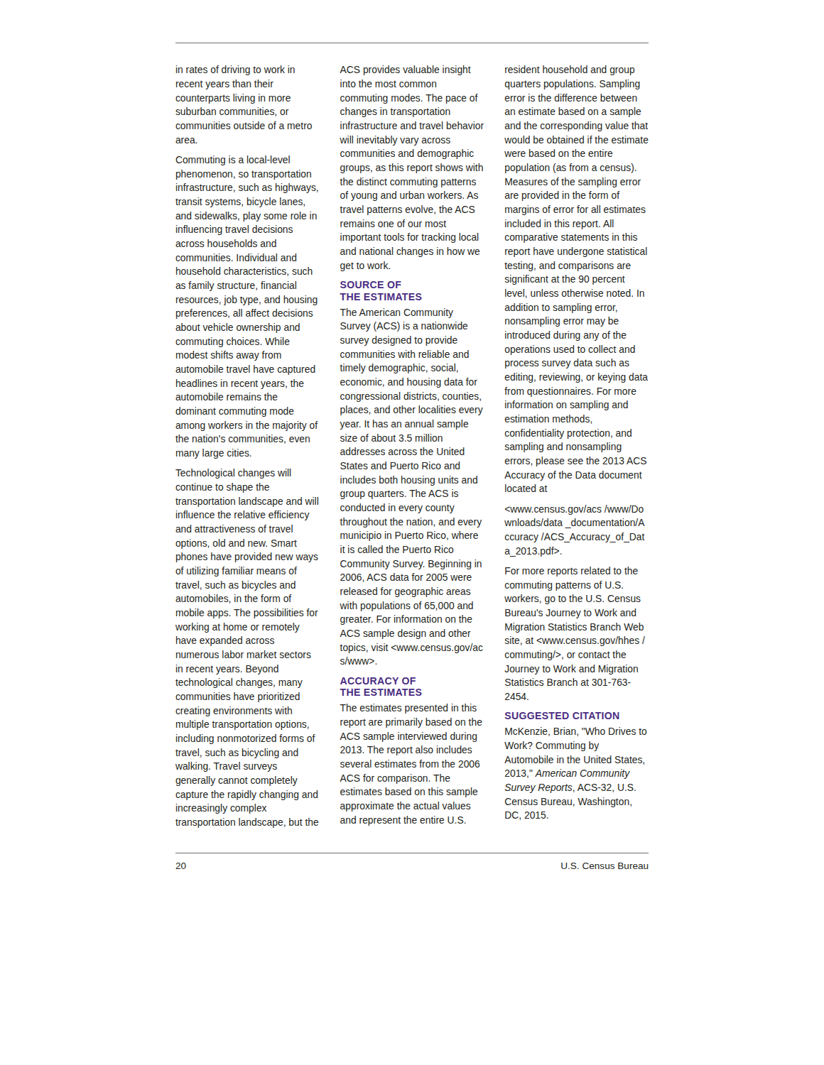in rates of driving to work in recent years than their counterparts living in more suburban communities, or communities outside of a metro area.
Commuting is a local-level phenomenon, so transportation infrastructure, such as highways, transit systems, bicycle lanes, and sidewalks, play some role in influencing travel decisions across households and communities. Individual and household characteristics, such as family structure, financial resources, job type, and housing preferences, all affect decisions about vehicle ownership and commuting choices. While modest shifts away from automobile travel have captured headlines in recent years, the automobile remains the dominant commuting mode among workers in the majority of the nation's communities, even many large cities.
Technological changes will continue to shape the transportation landscape and will influence the relative efficiency and attractiveness of travel options, old and new. Smart phones have provided new ways of utilizing familiar means of travel, such as bicycles and automobiles, in the form of mobile apps. The possibilities for working at home or remotely have expanded across numerous labor market sectors in recent years. Beyond technological changes, many communities have prioritized creating environments with multiple transportation options, including nonmotorized forms of travel, such as bicycling and walking. Travel surveys generally cannot completely capture the rapidly changing and increasingly complex transportation landscape, but the ACS provides valuable insight into the most common commuting modes. The pace of changes in transportation infrastructure and travel behavior will inevitably vary across communities and demographic groups, as this report shows with the distinct commuting patterns of young and urban workers. As travel patterns evolve, the ACS remains one of our most important tools for tracking local and national changes in how we get to work.
Source of
the Estimates
The American Community Survey (ACS) is a nationwide survey designed to provide communities with reliable and timely demographic, social, economic, and housing data for congressional districts, counties, places, and other localities every year. It has an annual sample size of about 3.5 million addresses across the United States and Puerto Rico and includes both housing units and group quarters. The ACS is conducted in every county throughout the nation, and every municipio in Puerto Rico, where it is called the Puerto Rico Community Survey. Beginning in 2006, ACS data for 2005 were released for geographic areas with populations of 65,000 and greater. For information on the ACS sample design and other topics, visit <www.census.gov/acs/www>.
Accuracy of
the Estimates
The estimates presented in this report are primarily based on the ACS sample interviewed during 2013. The report also includes several estimates from the 2006 ACS for comparison. The estimates based on this sample approximate the actual values and represent the entire U.S. resident household and group quarters populations. Sampling error is the difference between an estimate based on a sample and the corresponding value that would be obtained if the estimate were based on the entire population (as from a census). Measures of the sampling error are provided in the form of margins of error for all estimates included in this report. All comparative statements in this report have undergone statistical testing, and comparisons are significant at the 90 percent level, unless otherwise noted. In addition to sampling error, nonsampling error may be introduced during any of the operations used to collect and process survey data such as editing, reviewing, or keying data from questionnaires. For more information on sampling and estimation methods, confidentiality protection, and sampling and nonsampling errors, please see the 2013 ACS Accuracy of the Data document located at
<www.census.gov/acs /www/Downloads/data _documentation/Accuracy /ACS_Accuracy_of_Data_2013.pdf>.
For more reports related to the commuting patterns of U.S. workers, go to the U.S. Census Bureau's Journey to Work and Migration Statistics Branch Web site, at <www.census.gov/hhes /commuting/>, or contact the Journey to Work and Migration Statistics Branch at 301-763-2454.
Suggested Citation
McKenzie, Brian, "Who Drives to Work? Commuting by Automobile in the United States, 2013," American Community Survey Reports, ACS-32, U.S. Census Bureau, Washington, DC, 2015.
20 U.S. Census Bureau